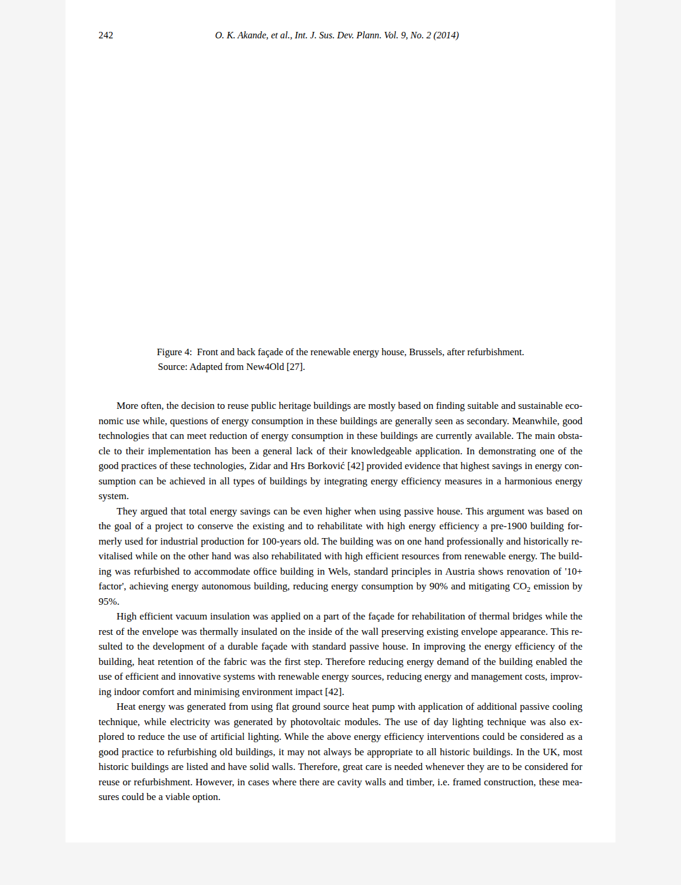242 O. K. Akande, et al., Int. J. Sus. Dev. Plann. Vol. 9, No. 2 (2014)
Figure 4: Front and back façade of the renewable energy house, Brussels, after refurbishment. Source: Adapted from New4Old [27].
More often, the decision to reuse public heritage buildings are mostly based on finding suitable and sustainable economic use while, questions of energy consumption in these buildings are generally seen as secondary. Meanwhile, good technologies that can meet reduction of energy consumption in these buildings are currently available. The main obstacle to their implementation has been a general lack of their knowledgeable application. In demonstrating one of the good practices of these technologies, Zidar and Hrs Borković [42] provided evidence that highest savings in energy consumption can be achieved in all types of buildings by integrating energy efficiency measures in a harmonious energy system.
They argued that total energy savings can be even higher when using passive house. This argument was based on the goal of a project to conserve the existing and to rehabilitate with high energy efficiency a pre-1900 building formerly used for industrial production for 100-years old. The building was on one hand professionally and historically revitalised while on the other hand was also rehabilitated with high efficient resources from renewable energy. The building was refurbished to accommodate office building in Wels, standard principles in Austria shows renovation of '10+ factor', achieving energy autonomous building, reducing energy consumption by 90% and mitigating CO2 emission by 95%.
High efficient vacuum insulation was applied on a part of the façade for rehabilitation of thermal bridges while the rest of the envelope was thermally insulated on the inside of the wall preserving existing envelope appearance. This resulted to the development of a durable façade with standard passive house. In improving the energy efficiency of the building, heat retention of the fabric was the first step. Therefore reducing energy demand of the building enabled the use of efficient and innovative systems with renewable energy sources, reducing energy and management costs, improving indoor comfort and minimising environment impact [42].
Heat energy was generated from using flat ground source heat pump with application of additional passive cooling technique, while electricity was generated by photovoltaic modules. The use of day lighting technique was also explored to reduce the use of artificial lighting. While the above energy efficiency interventions could be considered as a good practice to refurbishing old buildings, it may not always be appropriate to all historic buildings. In the UK, most historic buildings are listed and have solid walls. Therefore, great care is needed whenever they are to be considered for reuse or refurbishment. However, in cases where there are cavity walls and timber, i.e. framed construction, these measures could be a viable option.